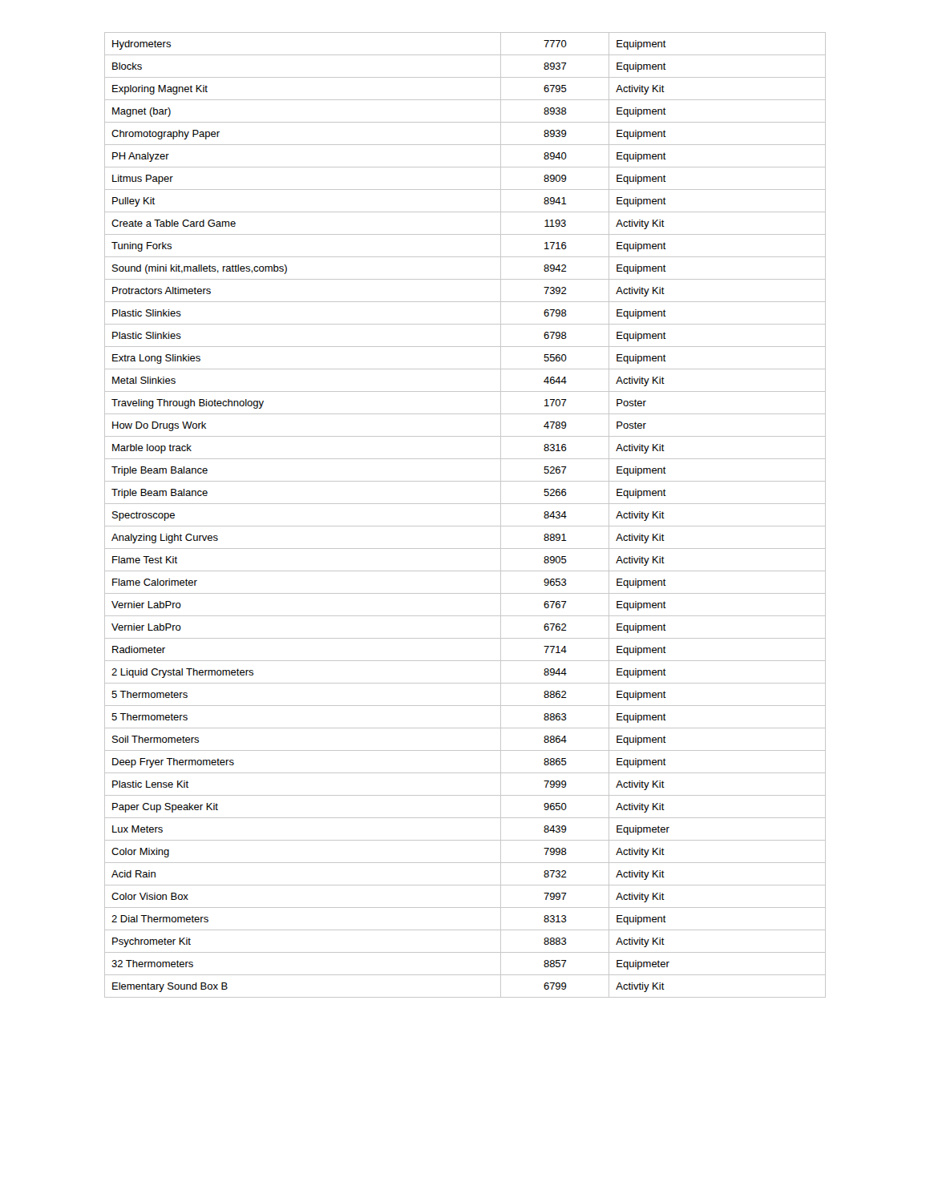| Hydrometers | 7770 | Equipment |
| Blocks | 8937 | Equipment |
| Exploring Magnet Kit | 6795 | Activity Kit |
| Magnet (bar) | 8938 | Equipment |
| Chromotography Paper | 8939 | Equipment |
| PH Analyzer | 8940 | Equipment |
| Litmus Paper | 8909 | Equipment |
| Pulley Kit | 8941 | Equipment |
| Create a Table Card Game | 1193 | Activity Kit |
| Tuning Forks | 1716 | Equipment |
| Sound (mini kit,mallets, rattles,combs) | 8942 | Equipment |
| Protractors Altimeters | 7392 | Activity Kit |
| Plastic Slinkies | 6798 | Equipment |
| Plastic Slinkies | 6798 | Equipment |
| Extra Long Slinkies | 5560 | Equipment |
| Metal Slinkies | 4644 | Activity Kit |
| Traveling Through Biotechnology | 1707 | Poster |
| How Do Drugs Work | 4789 | Poster |
| Marble loop track | 8316 | Activity Kit |
| Triple Beam Balance | 5267 | Equipment |
| Triple Beam Balance | 5266 | Equipment |
| Spectroscope | 8434 | Activity Kit |
| Analyzing Light Curves | 8891 | Activity Kit |
| Flame Test Kit | 8905 | Activity Kit |
| Flame Calorimeter | 9653 | Equipment |
| Vernier LabPro | 6767 | Equipment |
| Vernier LabPro | 6762 | Equipment |
| Radiometer | 7714 | Equipment |
| 2 Liquid Crystal Thermometers | 8944 | Equipment |
| 5 Thermometers | 8862 | Equipment |
| 5 Thermometers | 8863 | Equipment |
| Soil Thermometers | 8864 | Equipment |
| Deep Fryer Thermometers | 8865 | Equipment |
| Plastic Lense Kit | 7999 | Activity Kit |
| Paper Cup Speaker Kit | 9650 | Activity Kit |
| Lux Meters | 8439 | Equipmeter |
| Color Mixing | 7998 | Activity Kit |
| Acid Rain | 8732 | Activity Kit |
| Color Vision Box | 7997 | Activity Kit |
| 2 Dial Thermometers | 8313 | Equipment |
| Psychrometer Kit | 8883 | Activity Kit |
| 32 Thermometers | 8857 | Equipmeter |
| Elementary Sound Box B | 6799 | Activtiy Kit |